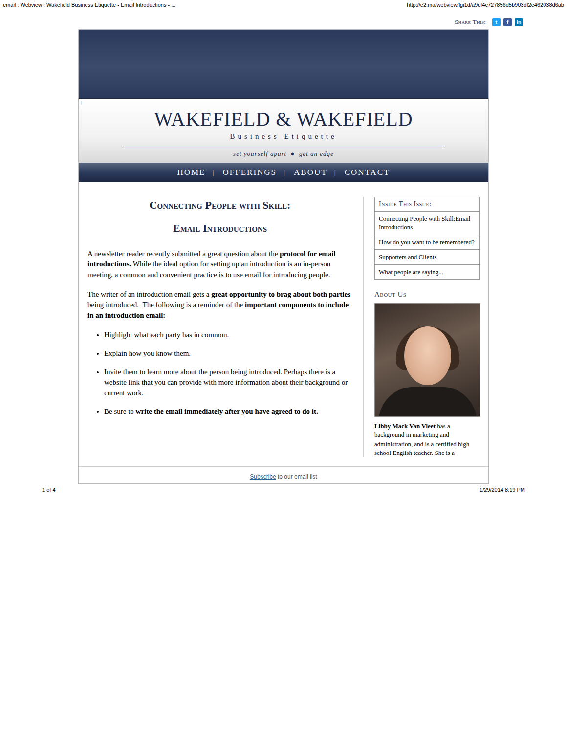email : Webview : Wakefield Business Etiquette - Email Introductions - ...
http://e2.ma/webview/lgi1d/a9df4c727856d5b903df2e462038d6ab
Share This: t f in
|
WAKEFIELD & WAKEFIELD
Business Etiquette
set yourself apart ● get an edge
HOME| OFFERINGS| ABOUT| CONTACT
Connecting People with Skill: Email Introductions
A newsletter reader recently submitted a great question about the protocol for email introductions. While the ideal option for setting up an introduction is an in-person meeting, a common and convenient practice is to use email for introducing people.
The writer of an introduction email gets a great opportunity to brag about both parties being introduced. The following is a reminder of the important components to include in an introduction email:
Highlight what each party has in common.
Explain how you know them.
Invite them to learn more about the person being introduced. Perhaps there is a website link that you can provide with more information about their background or current work.
Be sure to write the email immediately after you have agreed to do it.
Inside This Issue:
Connecting People with Skill:Email Introductions
How do you want to be remembered?
Supporters and Clients
What people are saying...
About Us
Libby Mack Van Vleet has a background in marketing and administration, and is a certified high school English teacher. She is a
Subscribe to our email list
1 of 4
1/29/2014 8:19 PM